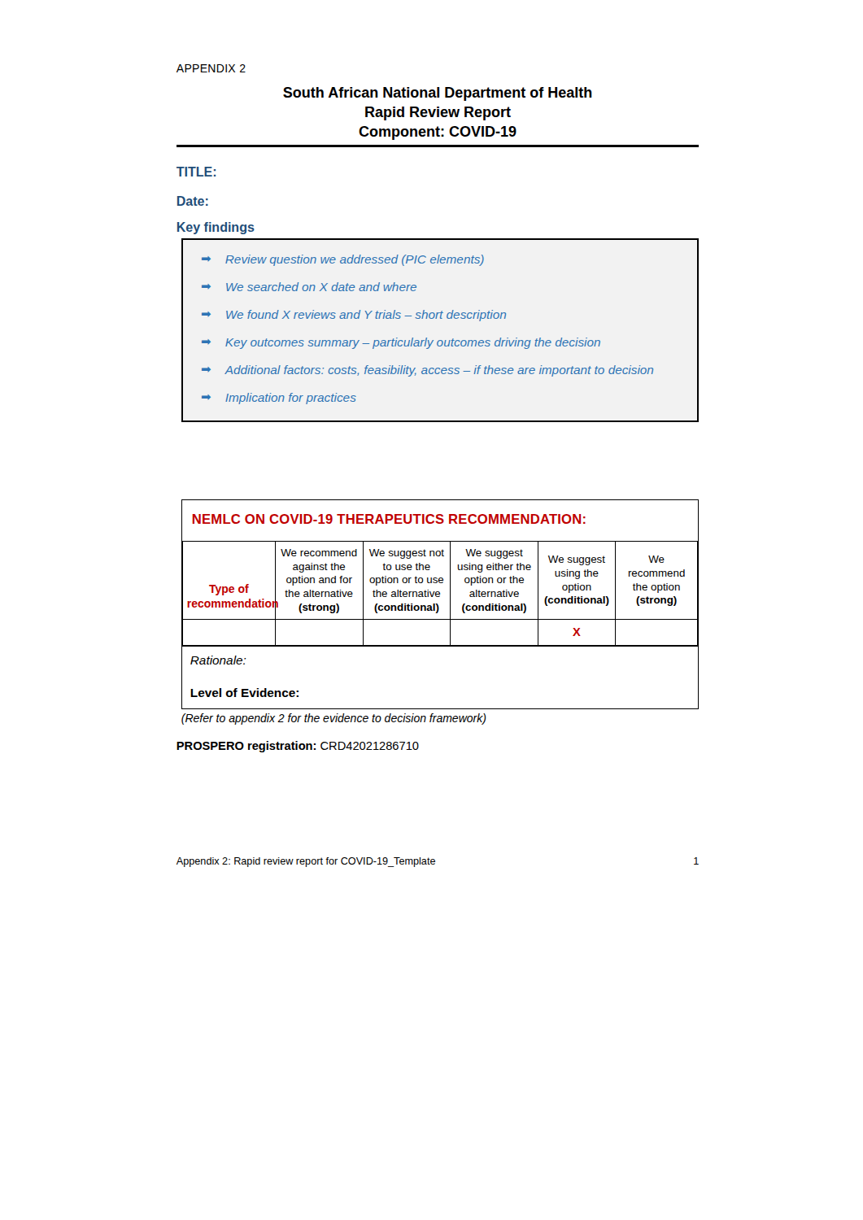APPENDIX 2
South African National Department of Health Rapid Review Report Component: COVID-19
TITLE:
Date:
Key findings
Review question we addressed (PIC elements)
We searched on X date and where
We found X reviews and Y trials – short description
Key outcomes summary – particularly outcomes driving the decision
Additional factors: costs, feasibility, access – if these are important to decision
Implication for practices
NEMLC ON COVID-19 THERAPEUTICS RECOMMENDATION:
| Type of recommendation | We recommend against the option and for the alternative (strong) | We suggest not to use the option or to use the alternative (conditional) | We suggest using either the option or the alternative (conditional) | We suggest using the option (conditional) | We recommend the option (strong) |
| | | | | X | |
Rationale:
Level of Evidence:
(Refer to appendix 2 for the evidence to decision framework)
PROSPERO registration: CRD42021286710
Appendix 2: Rapid review report for COVID-19_Template
1